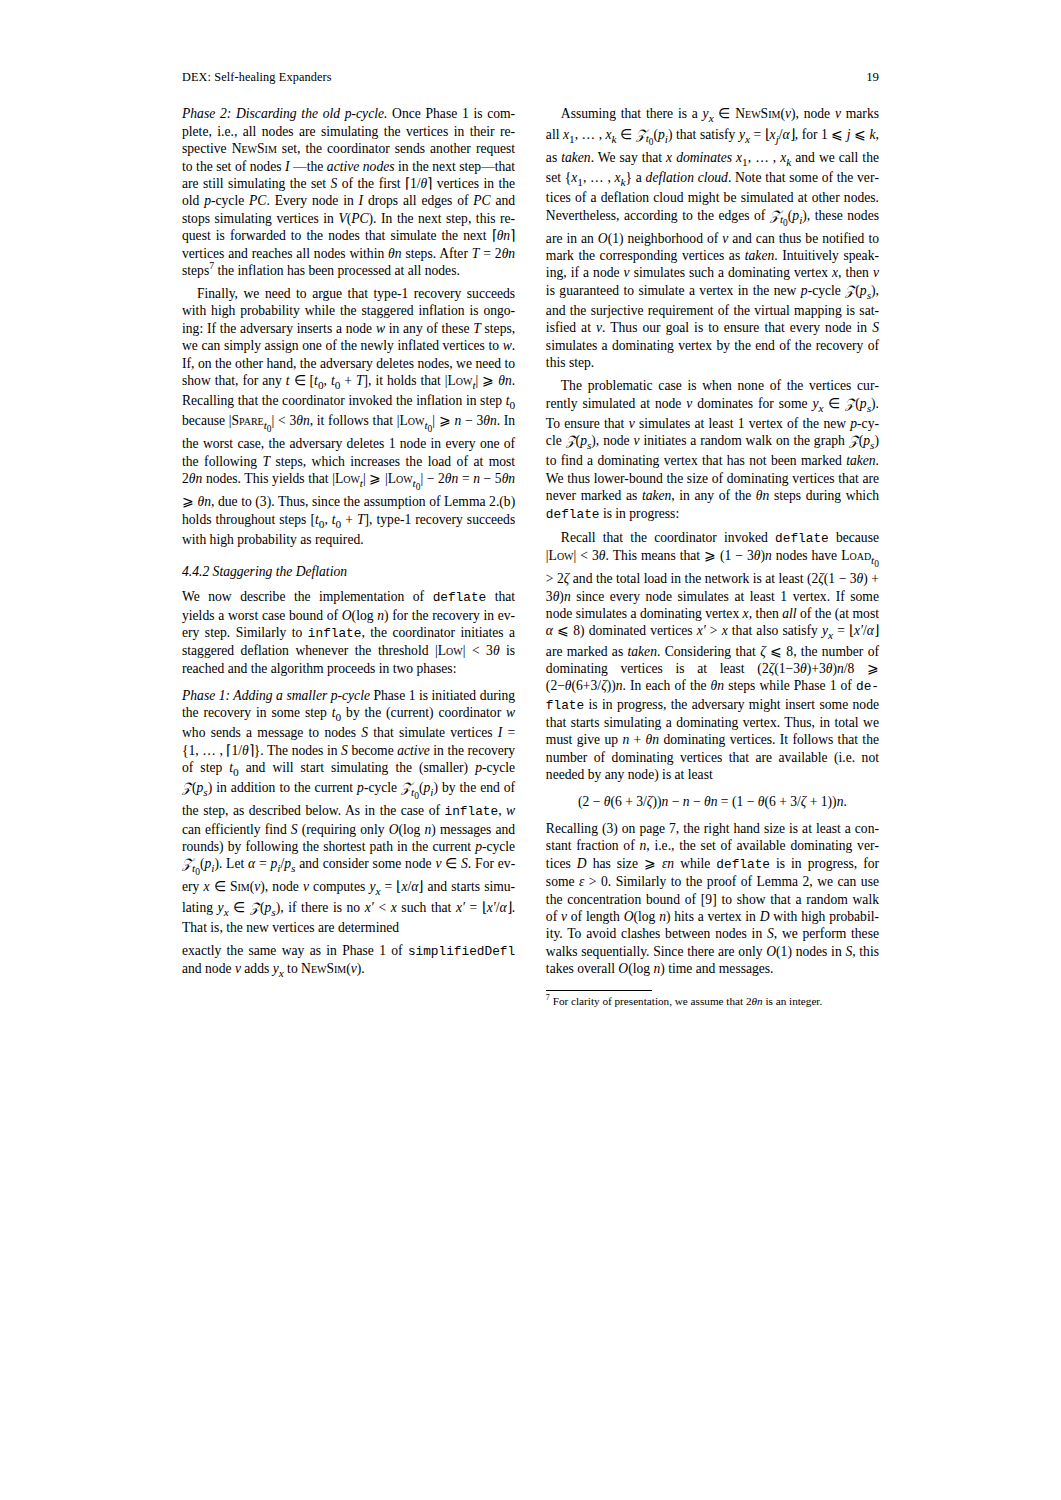DEX: Self-healing Expanders 19
Phase 2: Discarding the old p-cycle. Once Phase 1 is complete, i.e., all nodes are simulating the vertices in their respective NewSim set, the coordinator sends another request to the set of nodes I —the active nodes in the next step—that are still simulating the set S of the first ⌈1/θ⌉ vertices in the old p-cycle PC. Every node in I drops all edges of PC and stops simulating vertices in V(PC). In the next step, this request is forwarded to the nodes that simulate the next ⌈θn⌉ vertices and reaches all nodes within θn steps. After T = 2θn steps7 the inflation has been processed at all nodes.
Finally, we need to argue that type-1 recovery succeeds with high probability while the staggered inflation is ongoing: If the adversary inserts a node w in any of these T steps, we can simply assign one of the newly inflated vertices to w. If, on the other hand, the adversary deletes nodes, we need to show that, for any t ∈ [t0, t0 + T], it holds that |Lowt| ⩾ θn. Recalling that the coordinator invoked the inflation in step t0 because |Sparet0| < 3θn, it follows that |Lowt0| ⩾ n − 3θn. In the worst case, the adversary deletes 1 node in every one of the following T steps, which increases the load of at most 2θn nodes. This yields that |Lowt| ⩾ |Lowt0| − 2θn = n − 5θn ⩾ θn, due to (3). Thus, since the assumption of Lemma 2.(b) holds throughout steps [t0, t0 + T], type-1 recovery succeeds with high probability as required.
4.4.2 Staggering the Deflation
We now describe the implementation of deflate that yields a worst case bound of O(log n) for the recovery in every step. Similarly to inflate, the coordinator initiates a staggered deflation whenever the threshold |Low| < 3θ is reached and the algorithm proceeds in two phases:
Phase 1: Adding a smaller p-cycle Phase 1 is initiated during the recovery in some step t0 by the (current) coordinator w who sends a message to nodes S that simulate vertices I = {1, … , ⌈1/θ⌉}. The nodes in S become active in the recovery of step t0 and will start simulating the (smaller) p-cycle 𝒵(ps) in addition to the current p-cycle 𝒵t0(pi) by the end of the step, as described below. As in the case of inflate, w can efficiently find S (requiring only O(log n) messages and rounds) by following the shortest path in the current p-cycle 𝒵t0(pi). Let α = pi/ps and consider some node v ∈ S. For every x ∈ Sim(v), node v computes yx = ⌊x/α⌋ and starts simulating yx ∈ 𝒵(ps), if there is no x′ < x such that x′ = ⌊x′/α⌋. That is, the new vertices are determined
exactly the same way as in Phase 1 of simplifiedDefl and node v adds yx to NewSim(v).
Assuming that there is a yx ∈ NewSim(v), node v marks all x1, … , xk ∈ 𝒵t0(pi) that satisfy yx = ⌊xj/α⌋, for 1 ⩽ j ⩽ k, as taken. We say that x dominates x1, … , xk and we call the set {x1, … , xk} a deflation cloud. Note that some of the vertices of a deflation cloud might be simulated at other nodes. Nevertheless, according to the edges of 𝒵t0(pi), these nodes are in an O(1) neighborhood of v and can thus be notified to mark the corresponding vertices as taken. Intuitively speaking, if a node v simulates such a dominating vertex x, then v is guaranteed to simulate a vertex in the new p-cycle 𝒵(ps), and the surjective requirement of the virtual mapping is satisfied at v. Thus our goal is to ensure that every node in S simulates a dominating vertex by the end of the recovery of this step.
The problematic case is when none of the vertices currently simulated at node v dominates for some yx ∈ 𝒵(ps). To ensure that v simulates at least 1 vertex of the new p-cycle 𝒵(ps), node v initiates a random walk on the graph 𝒵(ps) to find a dominating vertex that has not been marked taken. We thus lower-bound the size of dominating vertices that are never marked as taken, in any of the θn steps during which deflate is in progress:
Recall that the coordinator invoked deflate because |Low| < 3θ. This means that ⩾ (1 − 3θ)n nodes have Loadt0 > 2ζ and the total load in the network is at least (2ζ(1 − 3θ) + 3θ)n since every node simulates at least 1 vertex. If some node simulates a dominating vertex x, then all of the (at most α ⩽ 8) dominated vertices x′ > x that also satisfy yx = ⌊x′/α⌋ are marked as taken. Considering that ζ ⩽ 8, the number of dominating vertices is at least (2ζ(1−3θ)+3θ)n/8 ⩾ (2−θ(6+3/ζ))n. In each of the θn steps while Phase 1 of deflate is in progress, the adversary might insert some node that starts simulating a dominating vertex. Thus, in total we must give up n + θn dominating vertices. It follows that the number of dominating vertices that are available (i.e. not needed by any node) is at least
(2 − θ(6 + 3/ζ))n − n − θn = (1 − θ(6 + 3/ζ + 1))n.
Recalling (3) on page 7, the right hand size is at least a constant fraction of n, i.e., the set of available dominating vertices D has size ⩾ εn while deflate is in progress, for some ε > 0. Similarly to the proof of Lemma 2, we can use the concentration bound of [9] to show that a random walk of v of length O(log n) hits a vertex in D with high probability. To avoid clashes between nodes in S, we perform these walks sequentially. Since there are only O(1) nodes in S, this takes overall O(log n) time and messages.
7 For clarity of presentation, we assume that 2θn is an integer.